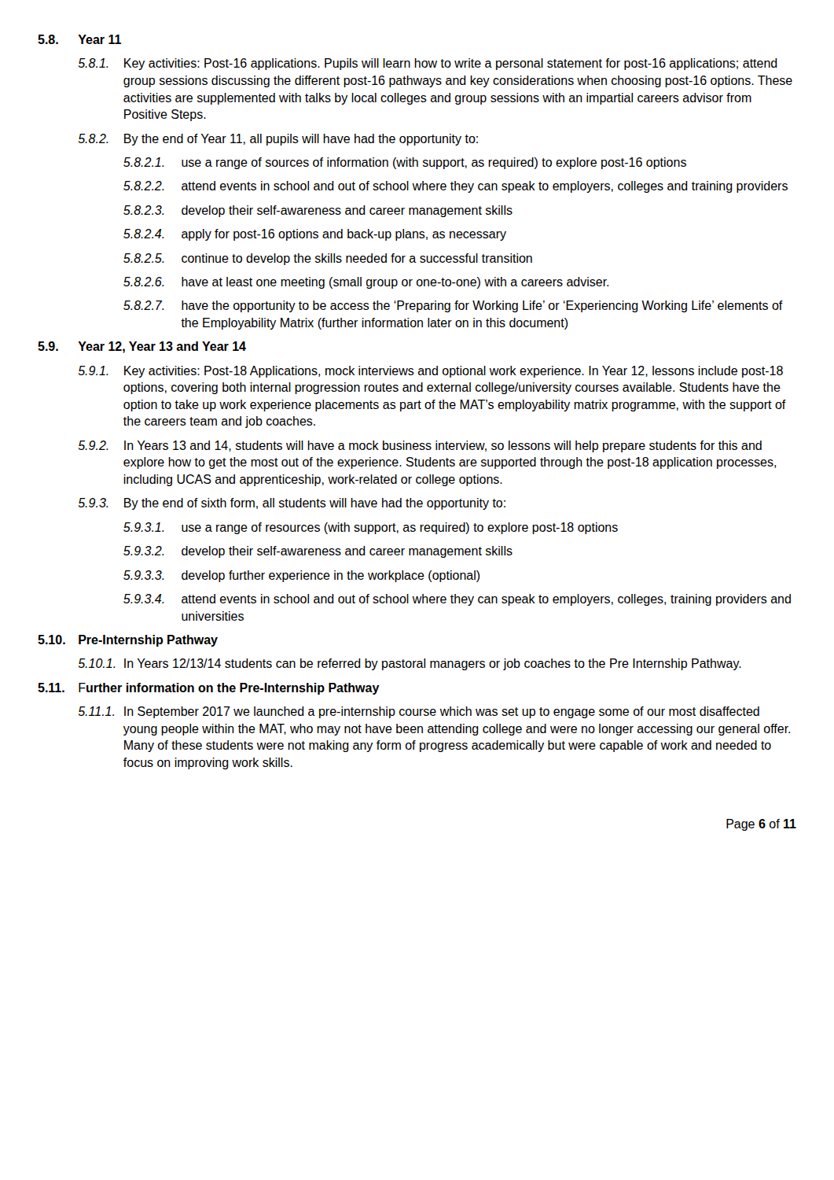5.8.
Year 11
5.8.1.
Key activities: Post-16 applications. Pupils will learn how to write a personal statement for post-16 applications; attend group sessions discussing the different post-16 pathways and key considerations when choosing post-16 options. These activities are supplemented with talks by local colleges and group sessions with an impartial careers advisor from Positive Steps.
5.8.2.
By the end of Year 11, all pupils will have had the opportunity to:
5.8.2.1.
use a range of sources of information (with support, as required) to explore post-16 options
5.8.2.2.
attend events in school and out of school where they can speak to employers, colleges and training providers
5.8.2.3.
develop their self-awareness and career management skills
5.8.2.4.
apply for post-16 options and back-up plans, as necessary
5.8.2.5.
continue to develop the skills needed for a successful transition
5.8.2.6.
have at least one meeting (small group or one-to-one) with a careers adviser.
5.8.2.7.
have the opportunity to be access the ‘Preparing for Working Life’ or ‘Experiencing Working Life’ elements of the Employability Matrix (further information later on in this document)
5.9.
Year 12, Year 13 and Year 14
5.9.1.
Key activities: Post-18 Applications, mock interviews and optional work experience. In Year 12, lessons include post-18 options, covering both internal progression routes and external college/university courses available. Students have the option to take up work experience placements as part of the MAT’s employability matrix programme, with the support of the careers team and job coaches.
5.9.2.
In Years 13 and 14, students will have a mock business interview, so lessons will help prepare students for this and explore how to get the most out of the experience. Students are supported through the post-18 application processes, including UCAS and apprenticeship, work-related or college options.
5.9.3.
By the end of sixth form, all students will have had the opportunity to:
5.9.3.1.
use a range of resources (with support, as required) to explore post-18 options
5.9.3.2.
develop their self-awareness and career management skills
5.9.3.3.
develop further experience in the workplace (optional)
5.9.3.4.
attend events in school and out of school where they can speak to employers, colleges, training providers and universities
5.10.
Pre-Internship Pathway
5.10.1.
In Years 12/13/14 students can be referred by pastoral managers or job coaches to the Pre Internship Pathway.
5.11.
Further information on the Pre-Internship Pathway
5.11.1.
In September 2017 we launched a pre-internship course which was set up to engage some of our most disaffected young people within the MAT, who may not have been attending college and were no longer accessing our general offer. Many of these students were not making any form of progress academically but were capable of work and needed to focus on improving work skills.
Page 6 of 11